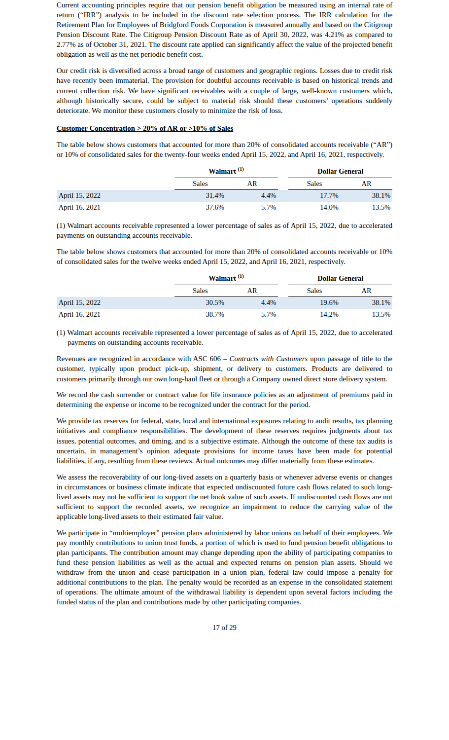Current accounting principles require that our pension benefit obligation be measured using an internal rate of return (“IRR”) analysis to be included in the discount rate selection process. The IRR calculation for the Retirement Plan for Employees of Bridgford Foods Corporation is measured annually and based on the Citigroup Pension Discount Rate. The Citigroup Pension Discount Rate as of April 30, 2022, was 4.21% as compared to 2.77% as of October 31, 2021. The discount rate applied can significantly affect the value of the projected benefit obligation as well as the net periodic benefit cost.
Our credit risk is diversified across a broad range of customers and geographic regions. Losses due to credit risk have recently been immaterial. The provision for doubtful accounts receivable is based on historical trends and current collection risk. We have significant receivables with a couple of large, well-known customers which, although historically secure, could be subject to material risk should these customers’ operations suddenly deteriorate. We monitor these customers closely to minimize the risk of loss.
Customer Concentration > 20% of AR or >10% of Sales
The table below shows customers that accounted for more than 20% of consolidated accounts receivable (“AR”) or 10% of consolidated sales for the twenty-four weeks ended April 15, 2022, and April 16, 2021, respectively.
| | Walmart (1) | | Dollar General |
| | Sales | AR | | Sales | AR |
| April 15, 2022 | 31.4% | 4.4% | | 17.7% | 38.1% |
| April 16, 2021 | 37.6% | 5.7% | | 14.0% | 13.5% |
(1) Walmart accounts receivable represented a lower percentage of sales as of April 15, 2022, due to accelerated payments on outstanding accounts receivable.
The table below shows customers that accounted for more than 20% of consolidated accounts receivable or 10% of consolidated sales for the twelve weeks ended April 15, 2022, and April 16, 2021, respectively.
| | Walmart (1) | | Dollar General |
| | Sales | AR | | Sales | AR |
| April 15, 2022 | 30.5% | 4.4% | | 19.6% | 38.1% |
| April 16, 2021 | 38.7% | 5.7% | | 14.2% | 13.5% |
(1) Walmart accounts receivable represented a lower percentage of sales as of April 15, 2022, due to accelerated payments on outstanding accounts receivable.
Revenues are recognized in accordance with ASC 606 – Contracts with Customers upon passage of title to the customer, typically upon product pick-up, shipment, or delivery to customers. Products are delivered to customers primarily through our own long-haul fleet or through a Company owned direct store delivery system.
We record the cash surrender or contract value for life insurance policies as an adjustment of premiums paid in determining the expense or income to be recognized under the contract for the period.
We provide tax reserves for federal, state, local and international exposures relating to audit results, tax planning initiatives and compliance responsibilities. The development of these reserves requires judgments about tax issues, potential outcomes, and timing, and is a subjective estimate. Although the outcome of these tax audits is uncertain, in management’s opinion adequate provisions for income taxes have been made for potential liabilities, if any, resulting from these reviews. Actual outcomes may differ materially from these estimates.
We assess the recoverability of our long-lived assets on a quarterly basis or whenever adverse events or changes in circumstances or business climate indicate that expected undiscounted future cash flows related to such long-lived assets may not be sufficient to support the net book value of such assets. If undiscounted cash flows are not sufficient to support the recorded assets, we recognize an impairment to reduce the carrying value of the applicable long-lived assets to their estimated fair value.
We participate in “multiemployer” pension plans administered by labor unions on behalf of their employees. We pay monthly contributions to union trust funds, a portion of which is used to fund pension benefit obligations to plan participants. The contribution amount may change depending upon the ability of participating companies to fund these pension liabilities as well as the actual and expected returns on pension plan assets. Should we withdraw from the union and cease participation in a union plan, federal law could impose a penalty for additional contributions to the plan. The penalty would be recorded as an expense in the consolidated statement of operations. The ultimate amount of the withdrawal liability is dependent upon several factors including the funded status of the plan and contributions made by other participating companies.
17 of 29